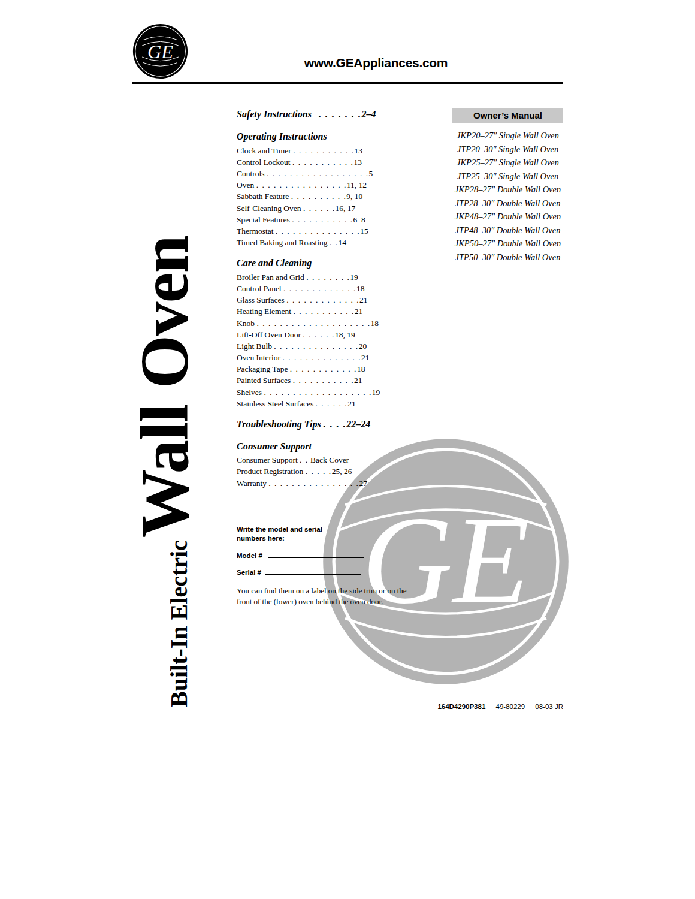GE
www.GEAppliances.com
Built-In Electric Wall Oven
Safety Instructions . . . . . . . 2–4
Operating Instructions
Clock and Timer . . . . . . . . . . . 13
Control Lockout . . . . . . . . . . . 13
Controls . . . . . . . . . . . . . . . . . . 5
Oven . . . . . . . . . . . . . . . . 11, 12
Sabbath Feature . . . . . . . . . . 9, 10
Self-Cleaning Oven . . . . . . 16, 17
Special Features . . . . . . . . . . . 6–8
Thermostat . . . . . . . . . . . . . . . 15
Timed Baking and Roasting . . 14
Care and Cleaning
Broiler Pan and Grid . . . . . . . . 19
Control Panel . . . . . . . . . . . . . 18
Glass Surfaces . . . . . . . . . . . . . 21
Heating Element . . . . . . . . . . . 21
Knob . . . . . . . . . . . . . . . . . . . . 18
Lift-Off Oven Door . . . . . . 18, 19
Light Bulb . . . . . . . . . . . . . . . 20
Oven Interior . . . . . . . . . . . . . . 21
Packaging Tape . . . . . . . . . . . . 18
Painted Surfaces . . . . . . . . . . . 21
Shelves . . . . . . . . . . . . . . . . . . . 19
Stainless Steel Surfaces . . . . . . 21
Troubleshooting Tips . . . . 22–24
Consumer Support
Consumer Support . . Back Cover
Product Registration . . . . . 25, 26
Warranty . . . . . . . . . . . . . . . . 27
Write the model and serial
numbers here:
Model #
Serial #
You can find them on a label on the side trim or on the front of the (lower) oven behind the oven door.
Owner’s Manual
JKP20–27″ Single Wall Oven
JTP20–30″ Single Wall Oven
JKP25–27″ Single Wall Oven
JTP25–30″ Single Wall Oven
JKP28–27″ Double Wall Oven
JTP28–30″ Double Wall Oven
JKP48–27″ Double Wall Oven
JTP48–30″ Double Wall Oven
JKP50–27″ Double Wall Oven
JTP50–30″ Double Wall Oven
GE
164D4290P381 49-80229 08-03 JR